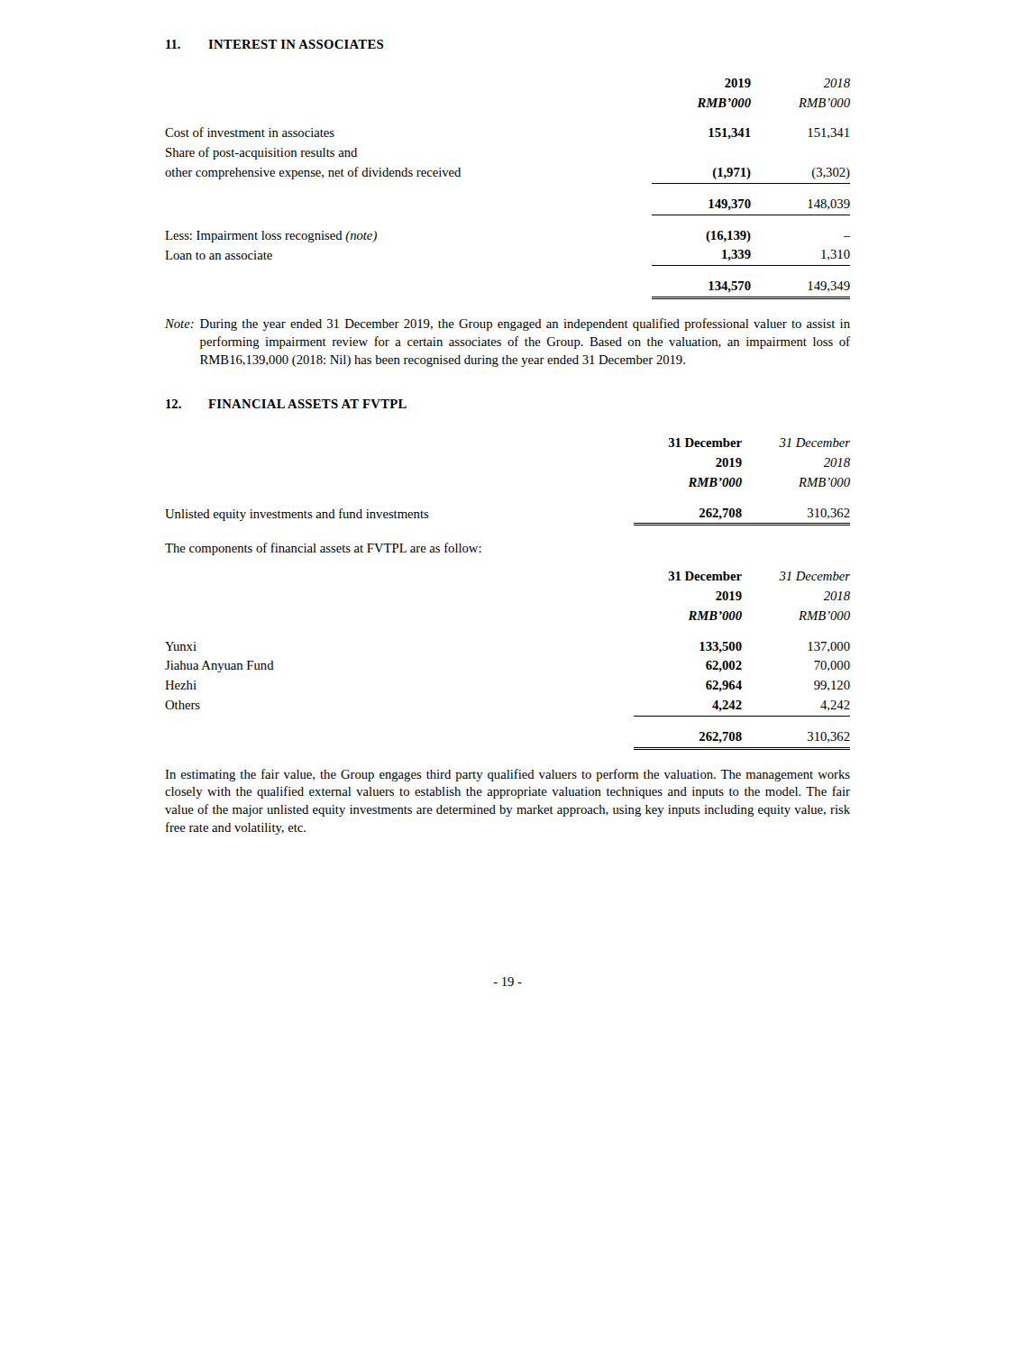11.
INTEREST IN ASSOCIATES
| | 2019 | 2018 |
| | RMB’000 | RMB’000 |
| Cost of investment in associates | 151,341 | 151,341 |
| Share of post-acquisition results and | | |
| other comprehensive expense, net of dividends received | (1,971) | (3,302) |
| | 149,370 | 148,039 |
| Less: Impairment loss recognised (note) | (16,139) | – |
| Loan to an associate | 1,339 | 1,310 |
| | 134,570 | 149,349 |
Note:
During the year ended 31 December 2019, the Group engaged an independent qualified professional valuer to assist in performing impairment review for a certain associates of the Group. Based on the valuation, an impairment loss of RMB16,139,000 (2018: Nil) has been recognised during the year ended 31 December 2019.
12.
FINANCIAL ASSETS AT FVTPL
| | 31 December | 31 December |
| | 2019 | 2018 |
| | RMB’000 | RMB’000 |
| Unlisted equity investments and fund investments | 262,708 | 310,362 |
The components of financial assets at FVTPL are as follow:
| | 31 December | 31 December |
| | 2019 | 2018 |
| | RMB’000 | RMB’000 |
| Yunxi | 133,500 | 137,000 |
| Jiahua Anyuan Fund | 62,002 | 70,000 |
| Hezhi | 62,964 | 99,120 |
| Others | 4,242 | 4,242 |
| | 262,708 | 310,362 |
In estimating the fair value, the Group engages third party qualified valuers to perform the valuation. The management works closely with the qualified external valuers to establish the appropriate valuation techniques and inputs to the model. The fair value of the major unlisted equity investments are determined by market approach, using key inputs including equity value, risk free rate and volatility, etc.
- 19 -